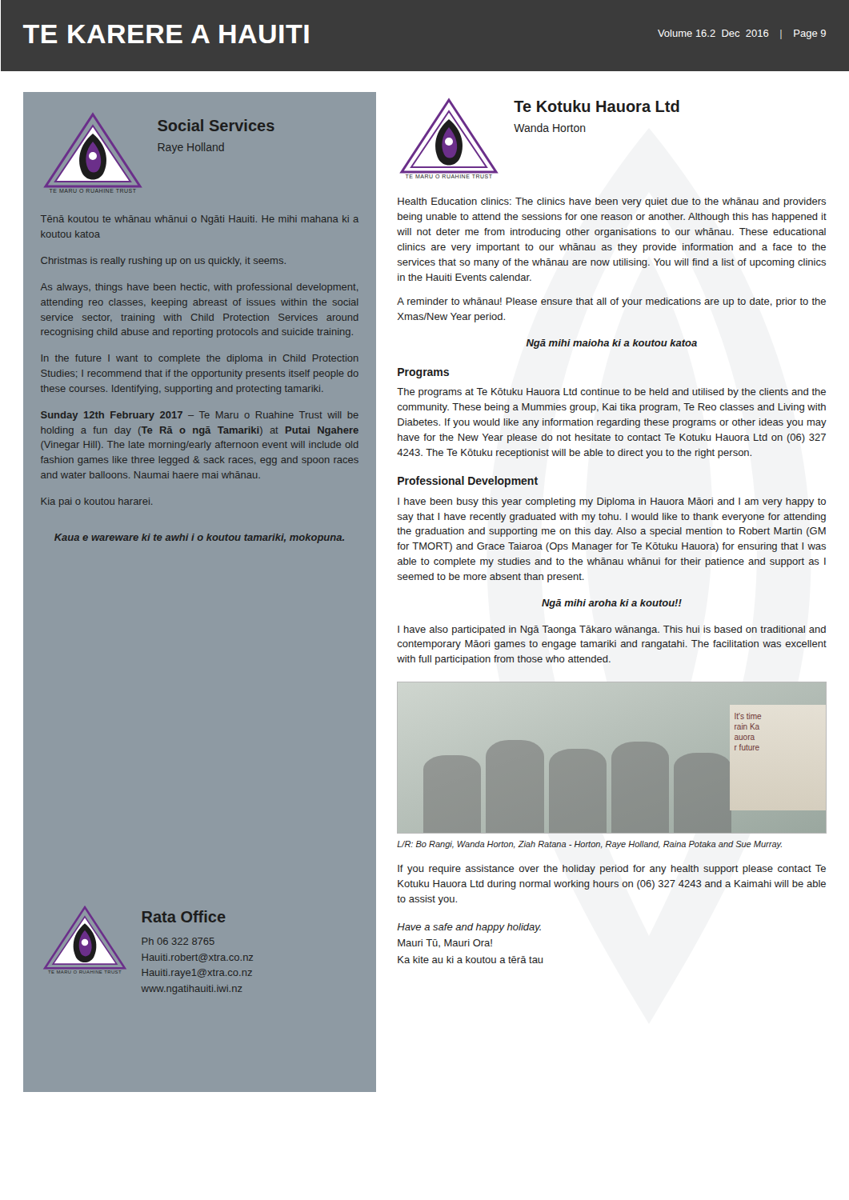TE KARERE A HAUITI
Volume 16.2 Dec 2016 | Page 9
TE MARU O RUAHINE TRUST
Social Services
Raye Holland
Tēnā koutou te whānau whānui o Ngāti Hauiti. He mihi mahana ki a koutou katoa
Christmas is really rushing up on us quickly, it seems.
As always, things have been hectic, with professional development, attending reo classes, keeping abreast of issues within the social service sector, training with Child Protection Services around recognising child abuse and reporting protocols and suicide training.
In the future I want to complete the diploma in Child Protection Studies; I recommend that if the opportunity presents itself people do these courses. Identifying, supporting and protecting tamariki.
Sunday 12th February 2017 – Te Maru o Ruahine Trust will be holding a fun day (Te Rā o ngā Tamariki) at Putai Ngahere (Vinegar Hill). The late morning/early afternoon event will include old fashion games like three legged & sack races, egg and spoon races and water balloons. Naumai haere mai whānau.
Kia pai o koutou hararei.
Kaua e wareware ki te awhi i o koutou tamariki, mokopuna.
TE MARU O RUAHINE TRUST
Rata Office
Ph 06 322 8765
Hauiti.robert@xtra.co.nz
Hauiti.raye1@xtra.co.nz
www.ngatihauiti.iwi.nz
TE MARU O RUAHINE TRUST
Te Kotuku Hauora Ltd
Wanda Horton
Health Education clinics: The clinics have been very quiet due to the whānau and providers being unable to attend the sessions for one reason or another. Although this has happened it will not deter me from introducing other organisations to our whānau. These educational clinics are very important to our whānau as they provide information and a face to the services that so many of the whānau are now utilising. You will find a list of upcoming clinics in the Hauiti Events calendar.
A reminder to whānau! Please ensure that all of your medications are up to date, prior to the Xmas/New Year period.
Ngā mihi maioha ki a koutou katoa
Programs
The programs at Te Kōtuku Hauora Ltd continue to be held and utilised by the clients and the community. These being a Mummies group, Kai tika program, Te Reo classes and Living with Diabetes. If you would like any information regarding these programs or other ideas you may have for the New Year please do not hesitate to contact Te Kotuku Hauora Ltd on (06) 327 4243. The Te Kōtuku receptionist will be able to direct you to the right person.
Professional Development
I have been busy this year completing my Diploma in Hauora Māori and I am very happy to say that I have recently graduated with my tohu. I would like to thank everyone for attending the graduation and supporting me on this day. Also a special mention to Robert Martin (GM for TMORT) and Grace Taiaroa (Ops Manager for Te Kōtuku Hauora) for ensuring that I was able to complete my studies and to the whānau whānui for their patience and support as I seemed to be more absent than present.
Ngā mihi aroha ki a koutou!!
I have also participated in Ngā Taonga Tākaro wānanga. This hui is based on traditional and contemporary Māori games to engage tamariki and rangatahi. The facilitation was excellent with full participation from those who attended.
It's time
rain Ka
auora
r future
L/R: Bo Rangi, Wanda Horton, Ziah Ratana - Horton, Raye Holland, Raina Potaka and Sue Murray.
If you require assistance over the holiday period for any health support please contact Te Kotuku Hauora Ltd during normal working hours on (06) 327 4243 and a Kaimahi will be able to assist you.
Have a safe and happy holiday.
Mauri Tū, Mauri Ora!
Ka kite au ki a koutou a tērā tau